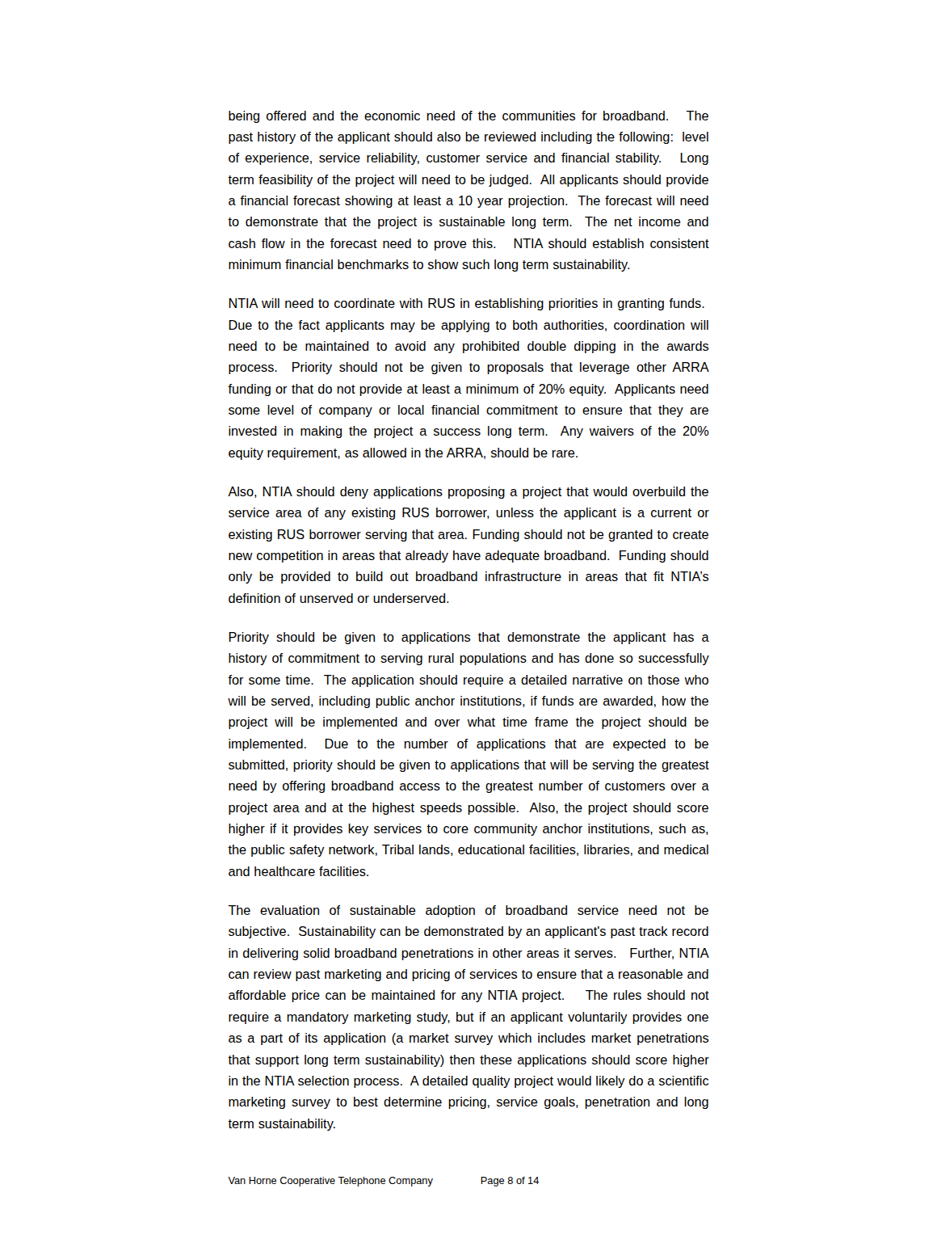being offered and the economic need of the communities for broadband. The past history of the applicant should also be reviewed including the following: level of experience, service reliability, customer service and financial stability. Long term feasibility of the project will need to be judged. All applicants should provide a financial forecast showing at least a 10 year projection. The forecast will need to demonstrate that the project is sustainable long term. The net income and cash flow in the forecast need to prove this. NTIA should establish consistent minimum financial benchmarks to show such long term sustainability.
NTIA will need to coordinate with RUS in establishing priorities in granting funds. Due to the fact applicants may be applying to both authorities, coordination will need to be maintained to avoid any prohibited double dipping in the awards process. Priority should not be given to proposals that leverage other ARRA funding or that do not provide at least a minimum of 20% equity. Applicants need some level of company or local financial commitment to ensure that they are invested in making the project a success long term. Any waivers of the 20% equity requirement, as allowed in the ARRA, should be rare.
Also, NTIA should deny applications proposing a project that would overbuild the service area of any existing RUS borrower, unless the applicant is a current or existing RUS borrower serving that area. Funding should not be granted to create new competition in areas that already have adequate broadband. Funding should only be provided to build out broadband infrastructure in areas that fit NTIA’s definition of unserved or underserved.
Priority should be given to applications that demonstrate the applicant has a history of commitment to serving rural populations and has done so successfully for some time. The application should require a detailed narrative on those who will be served, including public anchor institutions, if funds are awarded, how the project will be implemented and over what time frame the project should be implemented. Due to the number of applications that are expected to be submitted, priority should be given to applications that will be serving the greatest need by offering broadband access to the greatest number of customers over a project area and at the highest speeds possible. Also, the project should score higher if it provides key services to core community anchor institutions, such as, the public safety network, Tribal lands, educational facilities, libraries, and medical and healthcare facilities.
The evaluation of sustainable adoption of broadband service need not be subjective. Sustainability can be demonstrated by an applicant's past track record in delivering solid broadband penetrations in other areas it serves. Further, NTIA can review past marketing and pricing of services to ensure that a reasonable and affordable price can be maintained for any NTIA project. The rules should not require a mandatory marketing study, but if an applicant voluntarily provides one as a part of its application (a market survey which includes market penetrations that support long term sustainability) then these applications should score higher in the NTIA selection process. A detailed quality project would likely do a scientific marketing survey to best determine pricing, service goals, penetration and long term sustainability.
Van Horne Cooperative Telephone Company Page 8 of 14